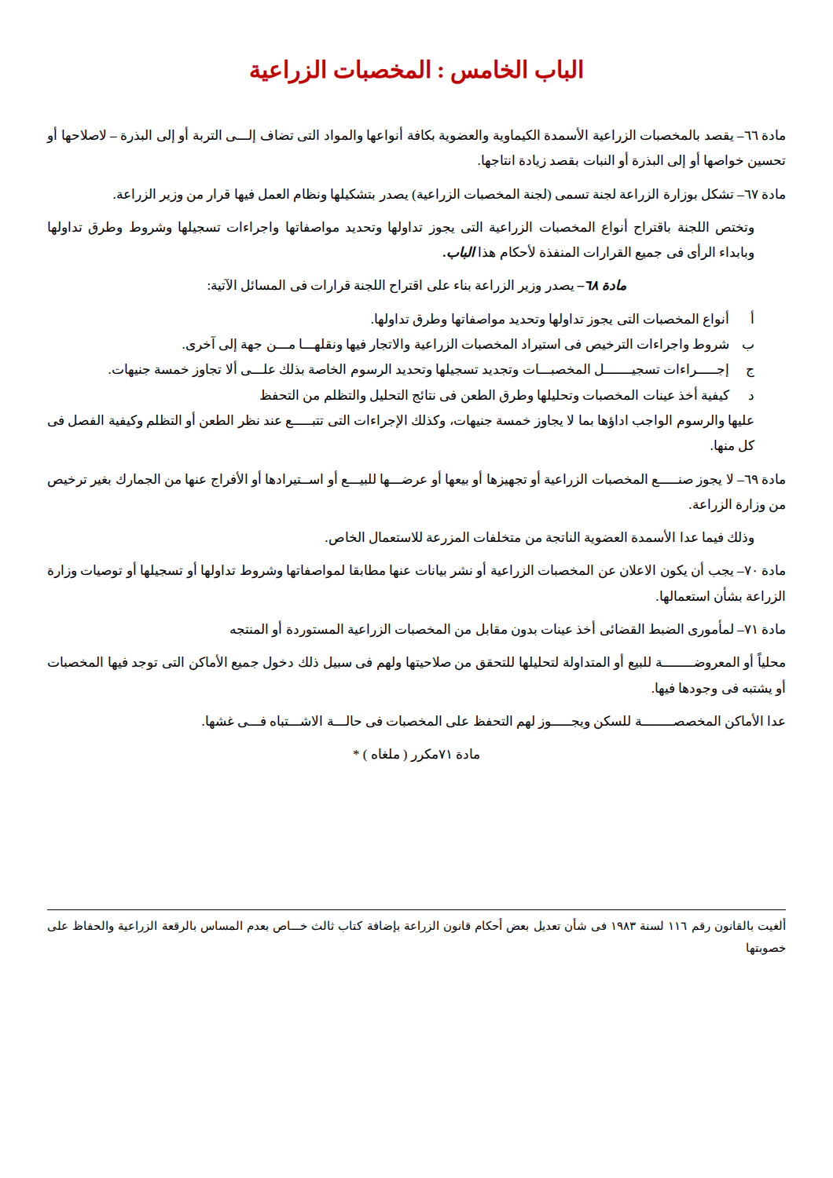الباب الخامس : المخصبات الزراعية
مادة ٦٦– يقصد بالمخصبات الزراعية الأسمدة الكيماوية والعضوية بكافة أنواعها والمواد التى تضاف إلـــى التربة أو إلى البذرة – لاصلاحها أو تحسين خواصها أو إلى البذرة أو النبات بقصد زيادة انتاجها.
مادة ٦٧– تشكل بوزارة الزراعة لجنة تسمى (لجنة المخصبات الزراعية) يصدر بتشكيلها ونظام العمل فيها قرار من وزير الزراعة.
وتختص اللجنة باقتراح أنواع المخصبات الزراعية التى يجوز تداولها وتحديد مواصفاتها واجراءات تسجيلها وشروط وطرق تداولها وبابداء الرأى فى جميع القرارات المنفذة لأحكام هذا الباب.
مادة ٦٨– يصدر وزير الزراعة بناء على اقتراح اللجنة قرارات فى المسائل الآتية:
أ أنواع المخصبات التى يجوز تداولها وتحديد مواصفاتها وطرق تداولها.
ب شروط واجراءات الترخيص فى استيراد المخصبات الزراعية والاتجار فيها ونقلهـــا مـــن جهة إلى آخرى.
ج إجـــــراءات تسجيـــــــل المخصبـــات وتجديد تسجيلها وتحديد الرسوم الخاصة بذلك علـــى ألا تجاوز خمسة جنيهات.
د كيفية أخذ عينات المخصبات وتحليلها وطرق الطعن فى نتائج التحليل والتظلم من التحفظ
عليها والرسوم الواجب اداؤها بما لا يجاوز خمسة جنيهات، وكذلك الإجراءات التى تتبـــــع عند نظر الطعن أو التظلم وكيفية الفصل فى كل منها.
مادة ٦٩– لا يجوز صنـــــع المخصبات الزراعية أو تجهيزها أو بيعها أو عرضـــها للبيـــع أو اســتيرادها أو الأفراج عنها من الجمارك بغير ترخيص من وزارة الزراعة.
وذلك فيما عدا الأسمدة العضوية الناتجة من متخلفات المزرعة للاستعمال الخاص.
مادة ٧٠– يجب أن يكون الاعلان عن المخصبات الزراعية أو نشر بيانات عنها مطابقا لمواصفاتها وشروط تداولها أو تسجيلها أو توصيات وزارة الزراعة بشأن استعمالها.
مادة ٧١– لمأمورى الضبط القضائى أخذ عينات بدون مقابل من المخصبات الزراعية المستوردة أو المنتجه
محلياً أو المعروضــــــــة للبيع أو المتداولة لتحليلها للتحقق من صلاحيتها ولهم فى سبيل ذلك دخول جميع الأماكن التى توجد فيها المخصبات أو يشتبه فى وجودها فيها.
عدا الأماكن المخصصــــــــة للسكن ويجـــــوز لهم التحفظ على المخصبات فى حالـــة الاشـــتباه فـــى غشها.
مادة ٧١مكرر ( ملغاه ) *
ألغيت بالقانون رقم ١١٦ لسنة ١٩٨٣ فى شأن تعديل بعض أحكام قانون الزراعة بإضافة كتاب ثالث خـــاص بعدم المساس بالرقعة الزراعية والحفاظ على خصوبتها